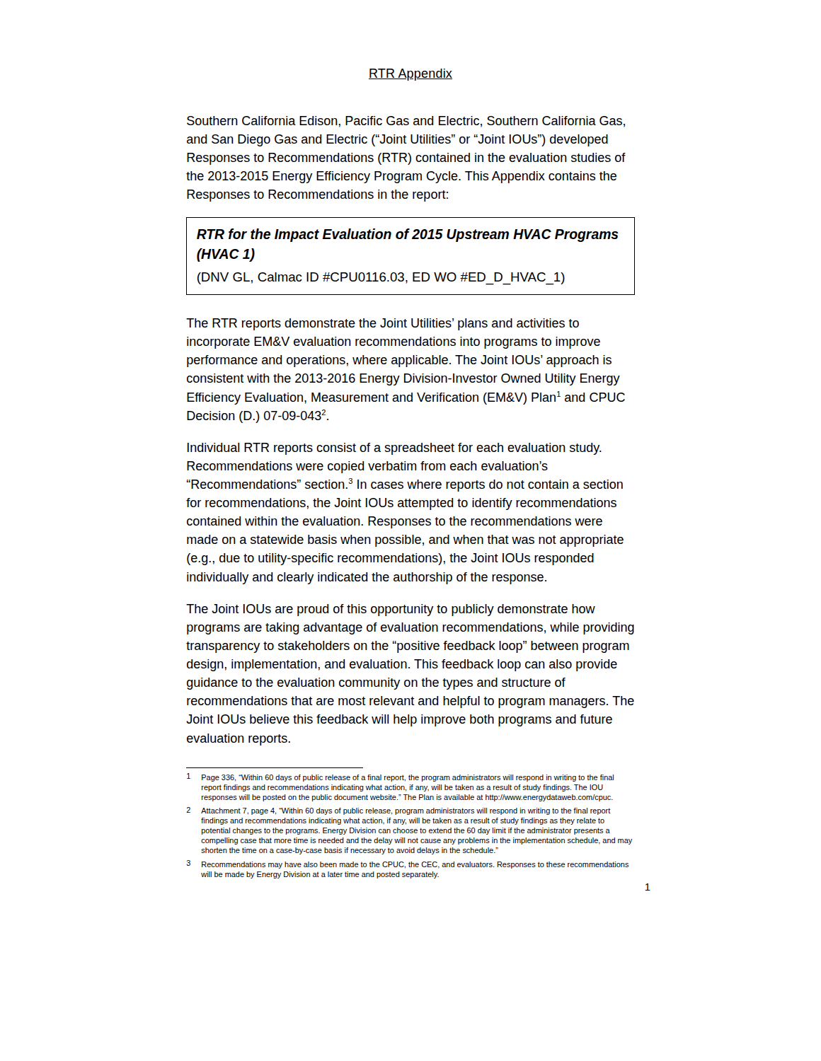RTR Appendix
Southern California Edison, Pacific Gas and Electric, Southern California Gas, and San Diego Gas and Electric (“Joint Utilities” or “Joint IOUs”) developed Responses to Recommendations (RTR) contained in the evaluation studies of the 2013-2015 Energy Efficiency Program Cycle. This Appendix contains the Responses to Recommendations in the report:
RTR for the Impact Evaluation of 2015 Upstream HVAC Programs (HVAC 1)
(DNV GL, Calmac ID #CPU0116.03, ED WO #ED_D_HVAC_1)
The RTR reports demonstrate the Joint Utilities’ plans and activities to incorporate EM&V evaluation recommendations into programs to improve performance and operations, where applicable. The Joint IOUs’ approach is consistent with the 2013-2016 Energy Division-Investor Owned Utility Energy Efficiency Evaluation, Measurement and Verification (EM&V) Plan1 and CPUC Decision (D.) 07-09-0432.
Individual RTR reports consist of a spreadsheet for each evaluation study. Recommendations were copied verbatim from each evaluation’s “Recommendations” section.3 In cases where reports do not contain a section for recommendations, the Joint IOUs attempted to identify recommendations contained within the evaluation. Responses to the recommendations were made on a statewide basis when possible, and when that was not appropriate (e.g., due to utility-specific recommendations), the Joint IOUs responded individually and clearly indicated the authorship of the response.
The Joint IOUs are proud of this opportunity to publicly demonstrate how programs are taking advantage of evaluation recommendations, while providing transparency to stakeholders on the “positive feedback loop” between program design, implementation, and evaluation. This feedback loop can also provide guidance to the evaluation community on the types and structure of recommendations that are most relevant and helpful to program managers. The Joint IOUs believe this feedback will help improve both programs and future evaluation reports.
1 Page 336, “Within 60 days of public release of a final report, the program administrators will respond in writing to the final report findings and recommendations indicating what action, if any, will be taken as a result of study findings. The IOU responses will be posted on the public document website.” The Plan is available at http://www.energydataweb.com/cpuc. 2 Attachment 7, page 4, “Within 60 days of public release, program administrators will respond in writing to the final report findings and recommendations indicating what action, if any, will be taken as a result of study findings as they relate to potential changes to the programs. Energy Division can choose to extend the 60 day limit if the administrator presents a compelling case that more time is needed and the delay will not cause any problems in the implementation schedule, and may shorten the time on a case-by-case basis if necessary to avoid delays in the schedule.” 3 Recommendations may have also been made to the CPUC, the CEC, and evaluators. Responses to these recommendations will be made by Energy Division at a later time and posted separately.
1